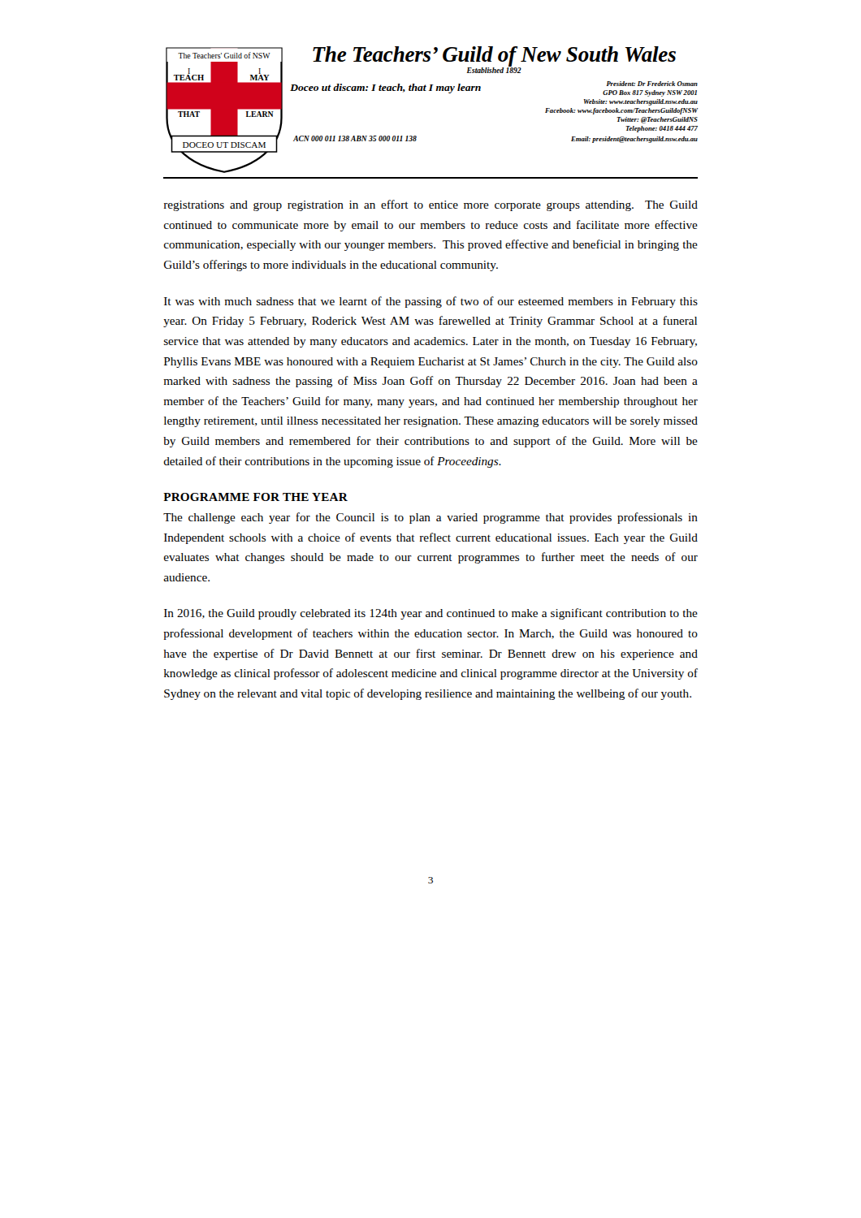The Teachers' Guild of NSW I TEACH THAT I MAY LEARN DOCEO UT DISCAM
The Teachers’ Guild of New South Wales
Established 1892
Doceo ut discam: I teach, that I may learn
President: Dr Frederick Osman
GPO Box 817 Sydney NSW 2001
Website: www.teachersguild.nsw.edu.au
Facebook: www.facebook.com/TeachersGuildofNSW
Twitter: @TeachersGuildNS
Telephone: 0418 444 477
ACN 000 011 138 ABN 35 000 011 138
Email: president@teachersguild.nsw.edu.au
registrations and group registration in an effort to entice more corporate groups attending. The Guild continued to communicate more by email to our members to reduce costs and facilitate more effective communication, especially with our younger members. This proved effective and beneficial in bringing the Guild’s offerings to more individuals in the educational community.
It was with much sadness that we learnt of the passing of two of our esteemed members in February this year. On Friday 5 February, Roderick West AM was farewelled at Trinity Grammar School at a funeral service that was attended by many educators and academics. Later in the month, on Tuesday 16 February, Phyllis Evans MBE was honoured with a Requiem Eucharist at St James’ Church in the city. The Guild also marked with sadness the passing of Miss Joan Goff on Thursday 22 December 2016. Joan had been a member of the Teachers’ Guild for many, many years, and had continued her membership throughout her lengthy retirement, until illness necessitated her resignation. These amazing educators will be sorely missed by Guild members and remembered for their contributions to and support of the Guild. More will be detailed of their contributions in the upcoming issue of Proceedings.
PROGRAMME FOR THE YEAR
The challenge each year for the Council is to plan a varied programme that provides professionals in Independent schools with a choice of events that reflect current educational issues. Each year the Guild evaluates what changes should be made to our current programmes to further meet the needs of our audience.
In 2016, the Guild proudly celebrated its 124th year and continued to make a significant contribution to the professional development of teachers within the education sector. In March, the Guild was honoured to have the expertise of Dr David Bennett at our first seminar. Dr Bennett drew on his experience and knowledge as clinical professor of adolescent medicine and clinical programme director at the University of Sydney on the relevant and vital topic of developing resilience and maintaining the wellbeing of our youth.
3